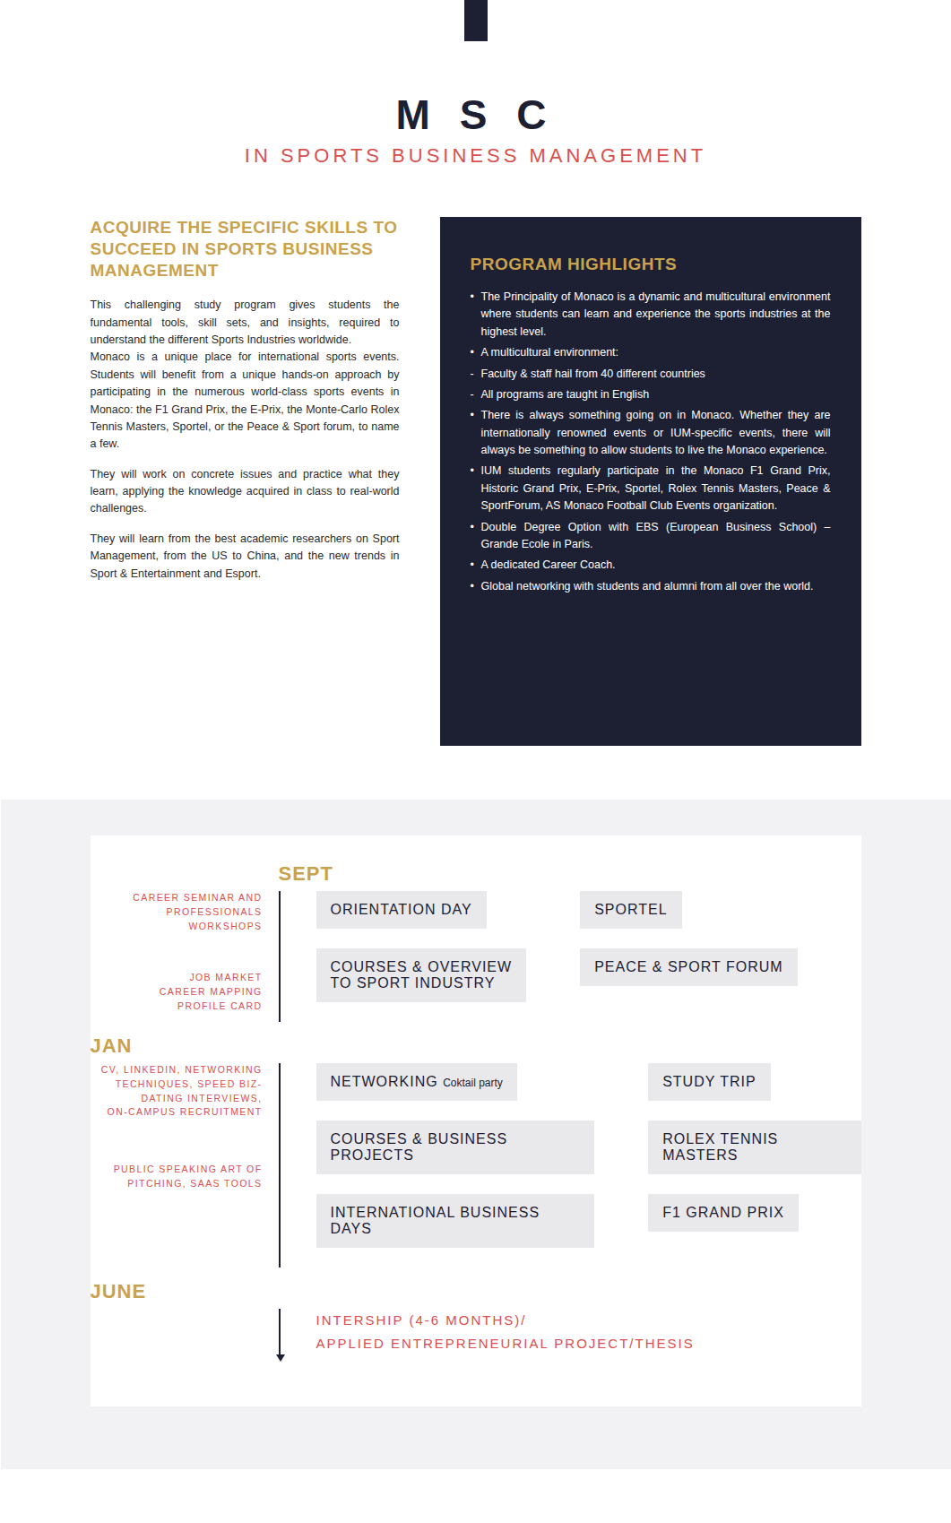M S C
IN SPORTS BUSINESS MANAGEMENT
Acquire the specific skills to succeed in sports business management
This challenging study program gives students the fundamental tools, skill sets, and insights, required to understand the different Sports Industries worldwide.
Monaco is a unique place for international sports events. Students will benefit from a unique hands-on approach by participating in the numerous world-class sports events in Monaco: the F1 Grand Prix, the E-Prix, the Monte-Carlo Rolex Tennis Masters, Sportel, or the Peace & Sport forum, to name a few.
They will work on concrete issues and practice what they learn, applying the knowledge acquired in class to real-world challenges.
They will learn from the best academic researchers on Sport Management, from the US to China, and the new trends in Sport & Entertainment and Esport.
Program highlights
The Principality of Monaco is a dynamic and multicultural environment where students can learn and experience the sports industries at the highest level.
A multicultural environment:
Faculty & staff hail from 40 different countries
All programs are taught in English
There is always something going on in Monaco. Whether they are internationally renowned events or IUM-specific events, there will always be something to allow students to live the Monaco experience.
IUM students regularly participate in the Monaco F1 Grand Prix, Historic Grand Prix, E-Prix, Sportel, Rolex Tennis Masters, Peace & SportForum, AS Monaco Football Club Events organization.
Double Degree Option with EBS (European Business School) – Grande Ecole in Paris.
A dedicated Career Coach.
Global networking with students and alumni from all over the world.
SEPT
Career seminar and
professionals workshops
Job market
career mapping
profile card
Orientation day Courses & overview
to sport industry
Sportel Peace & sport forum
JAN
CV, LinkedIn, networking
techniques, speed biz-
dating interviews,
on-campus recruitment
Public speaking art of
pitching, SaaS tools
Networking Coktail party Courses & business projects International business days
Study trip Rolex tennis masters F1 grand prix
JUNE
Intership (4-6 months)/
Applied entrepreneurial project/thesis